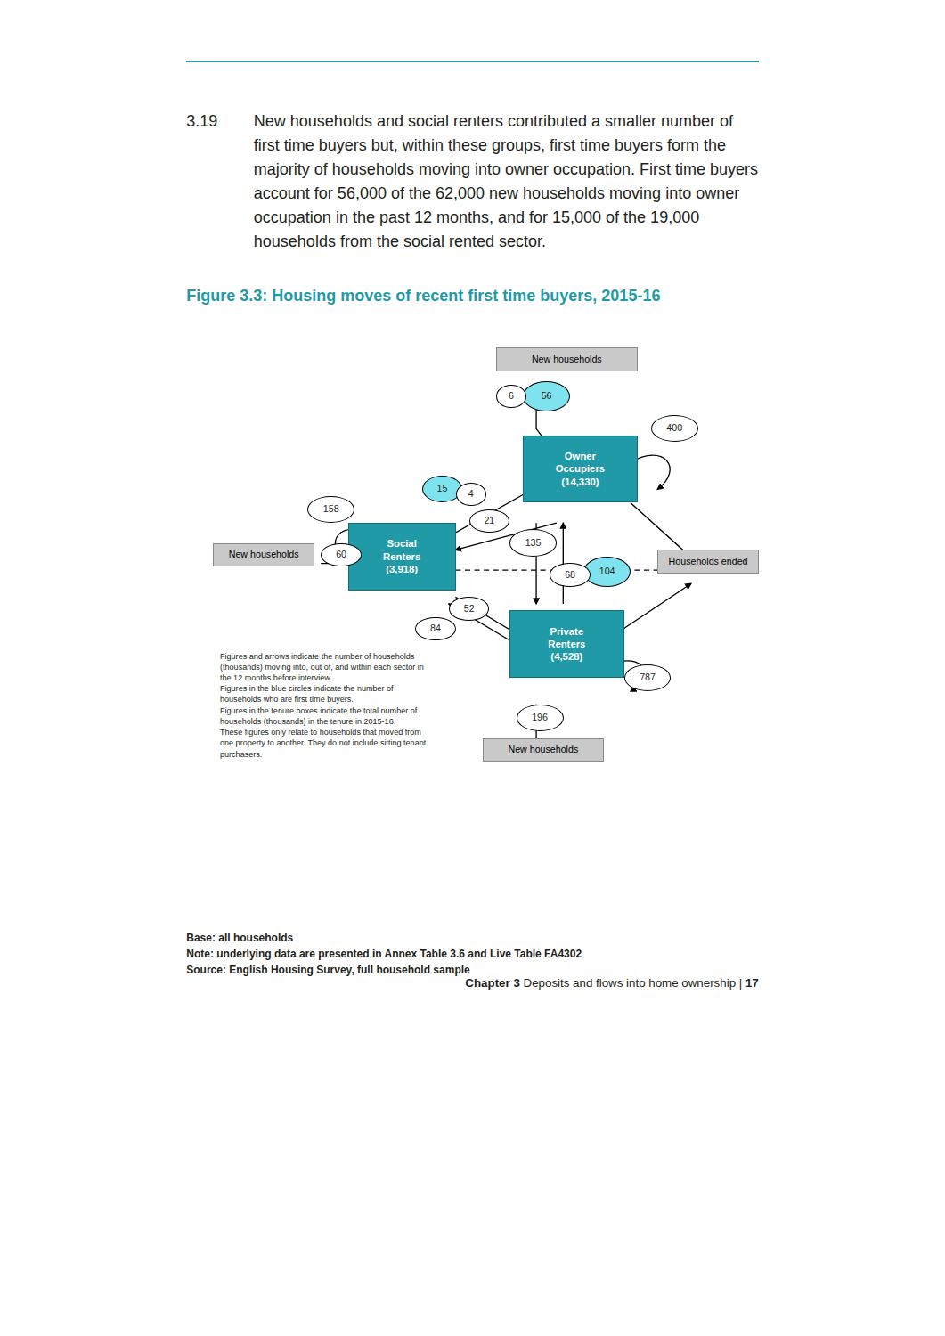3.19
New households and social renters contributed a smaller number of first time buyers but, within these groups, first time buyers form the majority of households moving into owner occupation. First time buyers account for 56,000 of the 62,000 new households moving into owner occupation in the past 12 months, and for 15,000 of the 19,000 households from the social rented sector.
Figure 3.3: Housing moves of recent first time buyers, 2015-16
New households
56
6
Owner
Occupiers
(14,330)
400
Social
Renters
(3,918)
15
4
21
158
New households
60
Private
Renters
(4,528)
135
104
68
52
84
787
196
New households
Households ended
Figures and arrows indicate the number of households (thousands) moving into, out of, and within each sector in the 12 months before interview.
Figures in the blue circles indicate the number of households who are first time buyers.
Figures in the tenure boxes indicate the total number of households (thousands) in the tenure in 2015-16.
These figures only relate to households that moved from one property to another. They do not include sitting tenant purchasers.
Base: all households
Note: underlying data are presented in Annex Table 3.6 and Live Table FA4302
Source: English Housing Survey, full household sample
Chapter 3 Deposits and flows into home ownership | 17